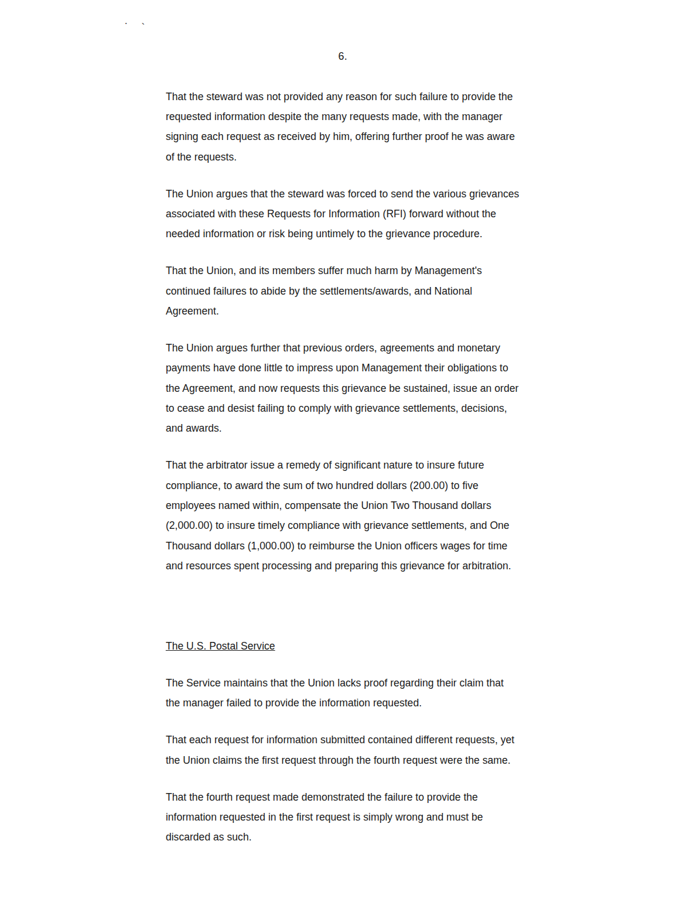. `
6.
That the steward was not provided any reason for such failure to provide the requested information despite the many requests made, with the manager signing each request as received by him, offering further proof he was aware of the requests.
The Union argues that the steward was forced to send the various grievances associated with these Requests for Information (RFI) forward without the needed information or risk being untimely to the grievance procedure.
That the Union, and its members suffer much harm by Management's continued failures to abide by the settlements/awards, and National Agreement.
The Union argues further that previous orders, agreements and monetary payments have done little to impress upon Management their obligations to the Agreement, and now requests this grievance be sustained, issue an order to cease and desist failing to comply with grievance settlements, decisions, and awards.
That the arbitrator issue a remedy of significant nature to insure future compliance, to award the sum of two hundred dollars (200.00) to five employees named within, compensate the Union Two Thousand dollars (2,000.00) to insure timely compliance with grievance settlements, and One Thousand dollars (1,000.00) to reimburse the Union officers wages for time and resources spent processing and preparing this grievance for arbitration.
The U.S. Postal Service
The Service maintains that the Union lacks proof regarding their claim that the manager failed to provide the information requested.
That each request for information submitted contained different requests, yet the Union claims the first request through the fourth request were the same.
That the fourth request made demonstrated the failure to provide the information requested in the first request is simply wrong and must be discarded as such.